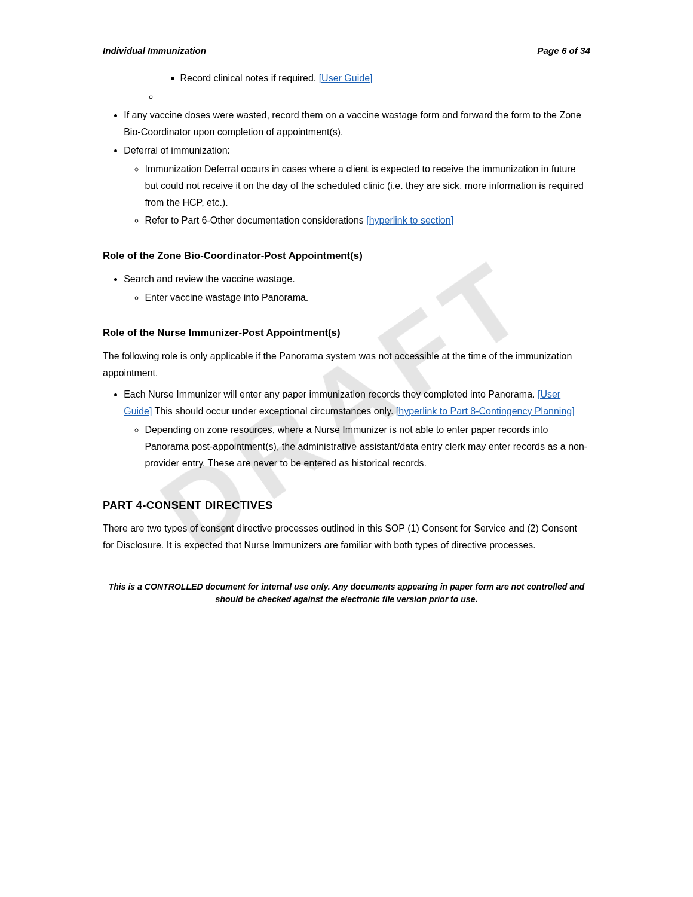DRAFT
Individual Immunization Page 6 of 34
Record clinical notes if required. [User Guide]
If any vaccine doses were wasted, record them on a vaccine wastage form and forward the form to the Zone Bio-Coordinator upon completion of appointment(s).
Deferral of immunization:
Immunization Deferral occurs in cases where a client is expected to receive the immunization in future but could not receive it on the day of the scheduled clinic (i.e. they are sick, more information is required from the HCP, etc.).
Refer to Part 6-Other documentation considerations [hyperlink to section]
Role of the Zone Bio-Coordinator-Post Appointment(s)
Search and review the vaccine wastage.
Enter vaccine wastage into Panorama.
Role of the Nurse Immunizer-Post Appointment(s)
The following role is only applicable if the Panorama system was not accessible at the time of the immunization appointment.
Each Nurse Immunizer will enter any paper immunization records they completed into Panorama. [User Guide] This should occur under exceptional circumstances only. [hyperlink to Part 8-Contingency Planning]
Depending on zone resources, where a Nurse Immunizer is not able to enter paper records into Panorama post-appointment(s), the administrative assistant/data entry clerk may enter records as a non-provider entry. These are never to be entered as historical records.
PART 4-CONSENT DIRECTIVES
There are two types of consent directive processes outlined in this SOP (1) Consent for Service and (2) Consent for Disclosure. It is expected that Nurse Immunizers are familiar with both types of directive processes.
This is a CONTROLLED document for internal use only. Any documents appearing in paper form are not controlled and should be checked against the electronic file version prior to use.